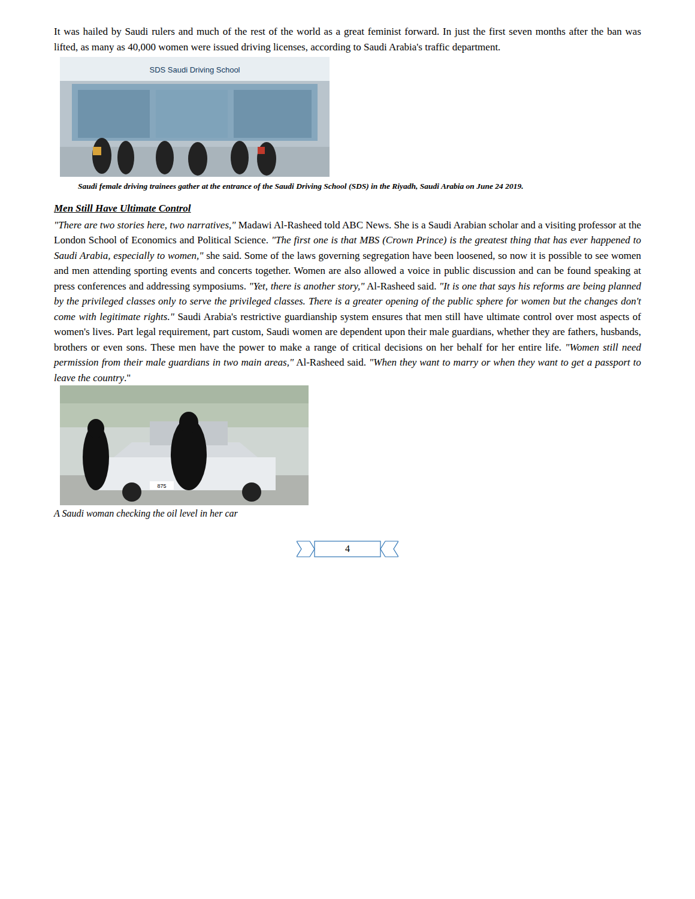It was hailed by Saudi rulers and much of the rest of the world as a great feminist forward. In just the first seven months after the ban was lifted, as many as 40,000 women were issued driving licenses, according to Saudi Arabia's traffic department.
Saudi female driving trainees gather at the entrance of the Saudi Driving School (SDS) in the Riyadh, Saudi Arabia on June 24 2019.
Men Still Have Ultimate Control
"There are two stories here, two narratives," Madawi Al-Rasheed told ABC News. She is a Saudi Arabian scholar and a visiting professor at the London School of Economics and Political Science. "The first one is that MBS (Crown Prince) is the greatest thing that has ever happened to Saudi Arabia, especially to women," she said. Some of the laws governing segregation have been loosened, so now it is possible to see women and men attending sporting events and concerts together. Women are also allowed a voice in public discussion and can be found speaking at press conferences and addressing symposiums. "Yet, there is another story," Al-Rasheed said. "It is one that says his reforms are being planned by the privileged classes only to serve the privileged classes. There is a greater opening of the public sphere for women but the changes don't come with legitimate rights." Saudi Arabia's restrictive guardianship system ensures that men still have ultimate control over most aspects of women's lives. Part legal requirement, part custom, Saudi women are dependent upon their male guardians, whether they are fathers, husbands, brothers or even sons. These men have the power to make a range of critical decisions on her behalf for her entire life. "Women still need permission from their male guardians in two main areas," Al-Rasheed said. "When they want to marry or when they want to get a passport to leave the country."
A Saudi woman checking the oil level in her car
4